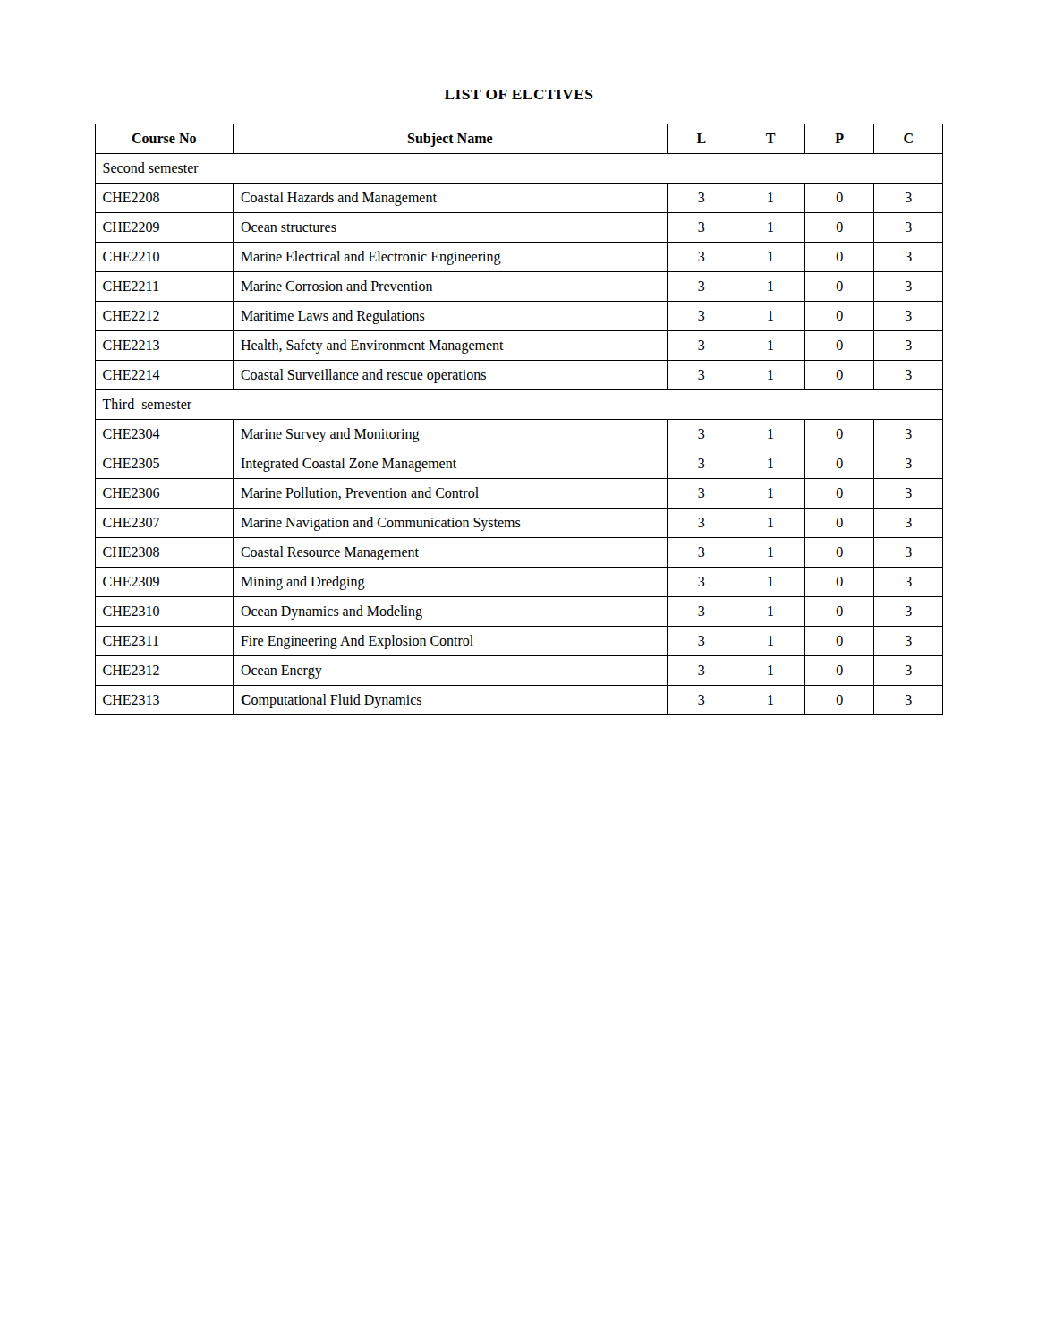LIST OF ELCTIVES
| Course No | Subject Name | L | T | P | C |
| --- | --- | --- | --- | --- | --- |
| Second semester |
| CHE2208 | Coastal Hazards and Management | 3 | 1 | 0 | 3 |
| CHE2209 | Ocean structures | 3 | 1 | 0 | 3 |
| CHE2210 | Marine Electrical and Electronic Engineering | 3 | 1 | 0 | 3 |
| CHE2211 | Marine Corrosion and Prevention | 3 | 1 | 0 | 3 |
| CHE2212 | Maritime Laws and Regulations | 3 | 1 | 0 | 3 |
| CHE2213 | Health, Safety and Environment Management | 3 | 1 | 0 | 3 |
| CHE2214 | Coastal Surveillance and rescue operations | 3 | 1 | 0 | 3 |
| Third semester |
| CHE2304 | Marine Survey and Monitoring | 3 | 1 | 0 | 3 |
| CHE2305 | Integrated Coastal Zone Management | 3 | 1 | 0 | 3 |
| CHE2306 | Marine Pollution, Prevention and Control | 3 | 1 | 0 | 3 |
| CHE2307 | Marine Navigation and Communication Systems | 3 | 1 | 0 | 3 |
| CHE2308 | Coastal Resource Management | 3 | 1 | 0 | 3 |
| CHE2309 | Mining and Dredging | 3 | 1 | 0 | 3 |
| CHE2310 | Ocean Dynamics and Modeling | 3 | 1 | 0 | 3 |
| CHE2311 | Fire Engineering And Explosion Control | 3 | 1 | 0 | 3 |
| CHE2312 | Ocean Energy | 3 | 1 | 0 | 3 |
| CHE2313 | C omputational Fluid Dynamics | 3 | 1 | 0 | 3 |